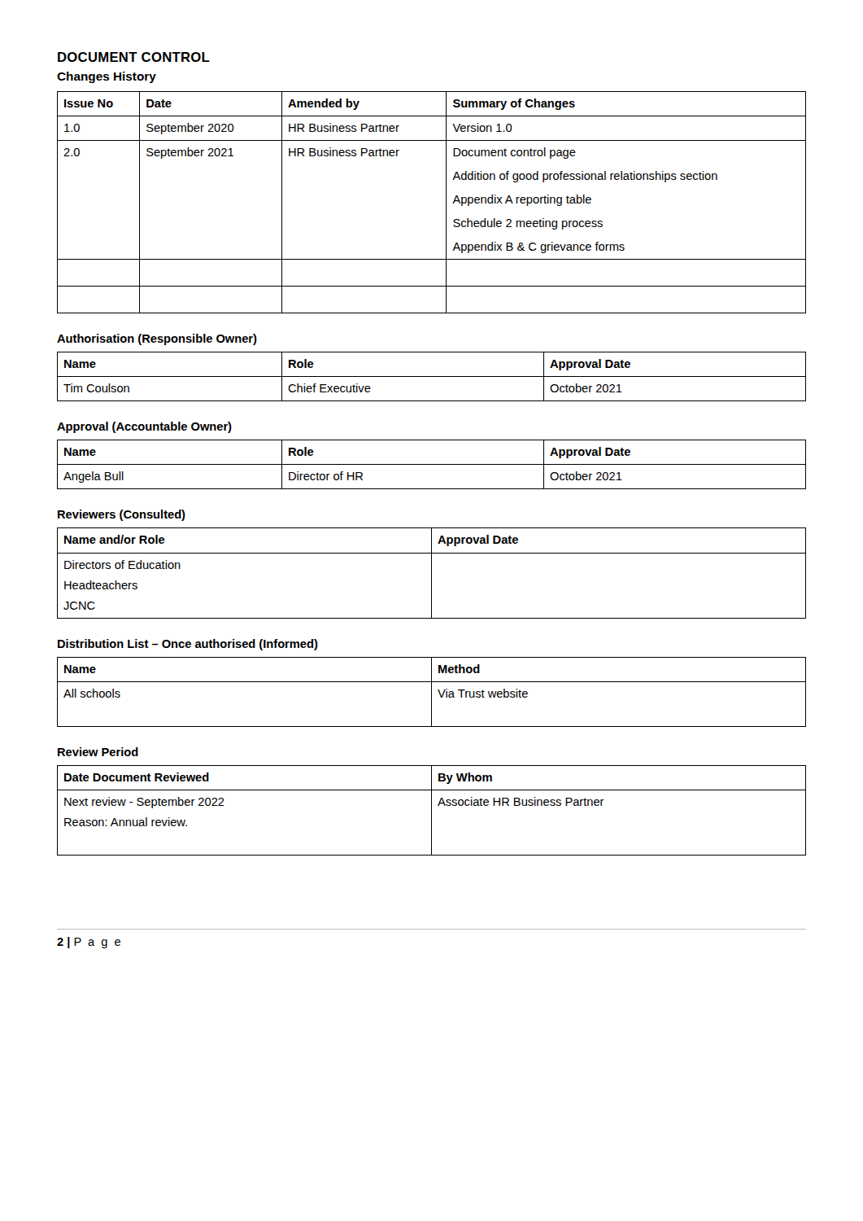DOCUMENT CONTROL
Changes History
| Issue No | Date | Amended by | Summary of Changes |
| --- | --- | --- | --- |
| 1.0 | September 2020 | HR Business Partner | Version 1.0 |
| 2.0 | September 2021 | HR Business Partner | Document control page Addition of good professional relationships section Appendix A reporting table Schedule 2 meeting process Appendix B & C grievance forms |
Authorisation (Responsible Owner)
| Name | Role | Approval Date |
| --- | --- | --- |
| Tim Coulson | Chief Executive | October 2021 |
Approval (Accountable Owner)
| Name | Role | Approval Date |
| --- | --- | --- |
| Angela Bull | Director of HR | October 2021 |
Reviewers (Consulted)
| Name and/or Role | Approval Date |
| --- | --- |
| Directors of Education Headteachers JCNC | |
Distribution List – Once authorised (Informed)
| Name | Method |
| --- | --- |
| All schools | Via Trust website |
Review Period
| Date Document Reviewed | By Whom |
| --- | --- |
| Next review - September 2022 Reason: Annual review. | Associate HR Business Partner |
2 | P a g e